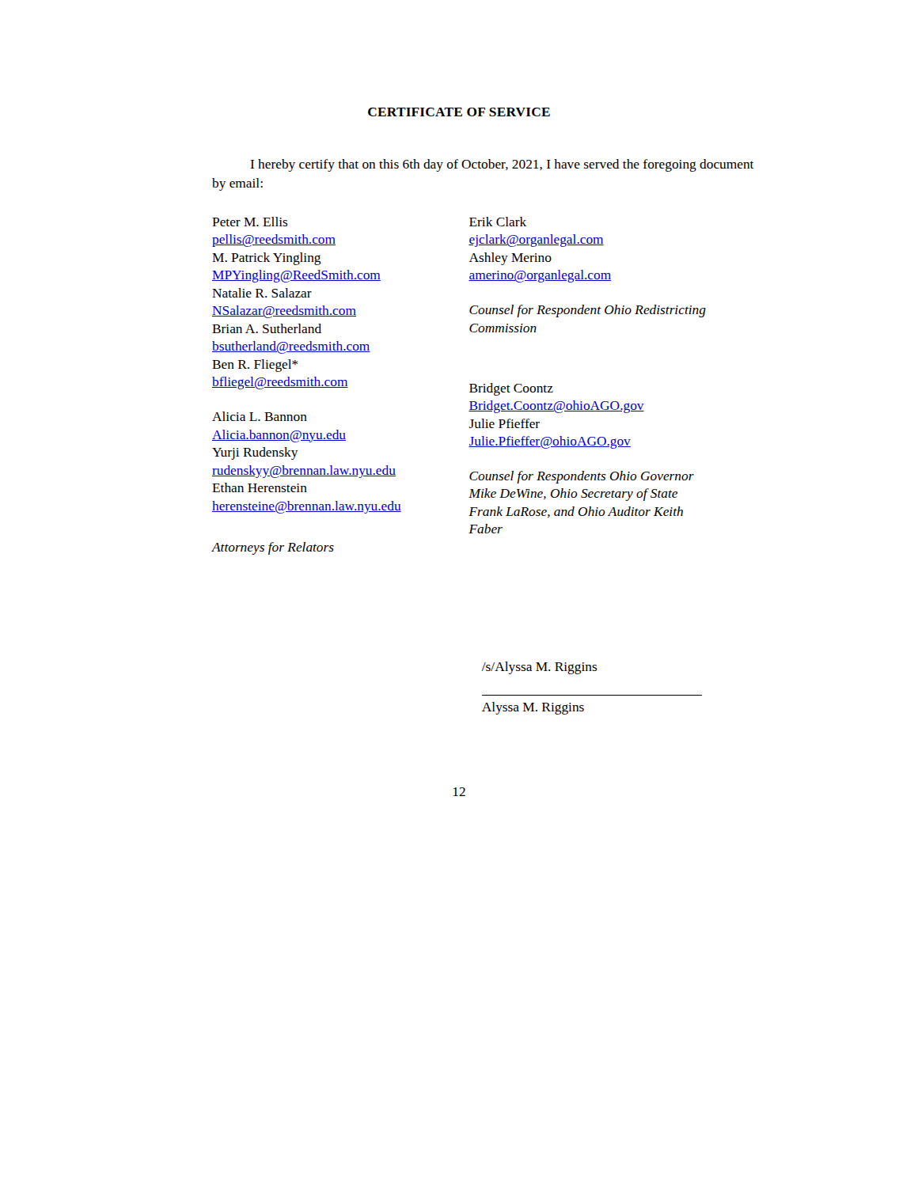CERTIFICATE OF SERVICE
I hereby certify that on this 6th day of October, 2021, I have served the foregoing document by email:
| Peter M. Ellis pellis@reedsmith.com M. Patrick Yingling MPYingling@ReedSmith.com Natalie R. Salazar NSalazar@reedsmith.com Brian A. Sutherland bsutherland@reedsmith.com Ben R. Fliegel* bfliegel@reedsmith.com Alicia L. Bannon Alicia.bannon@nyu.edu Yurji Rudensky rudenskyy@brennan.law.nyu.edu Ethan Herenstein herensteine@brennan.law.nyu.edu Attorneys for Relators | | Erik Clark ejclark@organlegal.com Ashley Merino amerino@organlegal.com Counsel for Respondent Ohio Redistricting Commission Bridget Coontz Bridget.Coontz@ohioAGO.gov Julie Pfieffer Julie.Pfieffer@ohioAGO.gov Counsel for Respondents Ohio Governor Mike DeWine, Ohio Secretary of State Frank LaRose, and Ohio Auditor Keith Faber |
/s/Alyssa M. Riggins
Alyssa M. Riggins
12